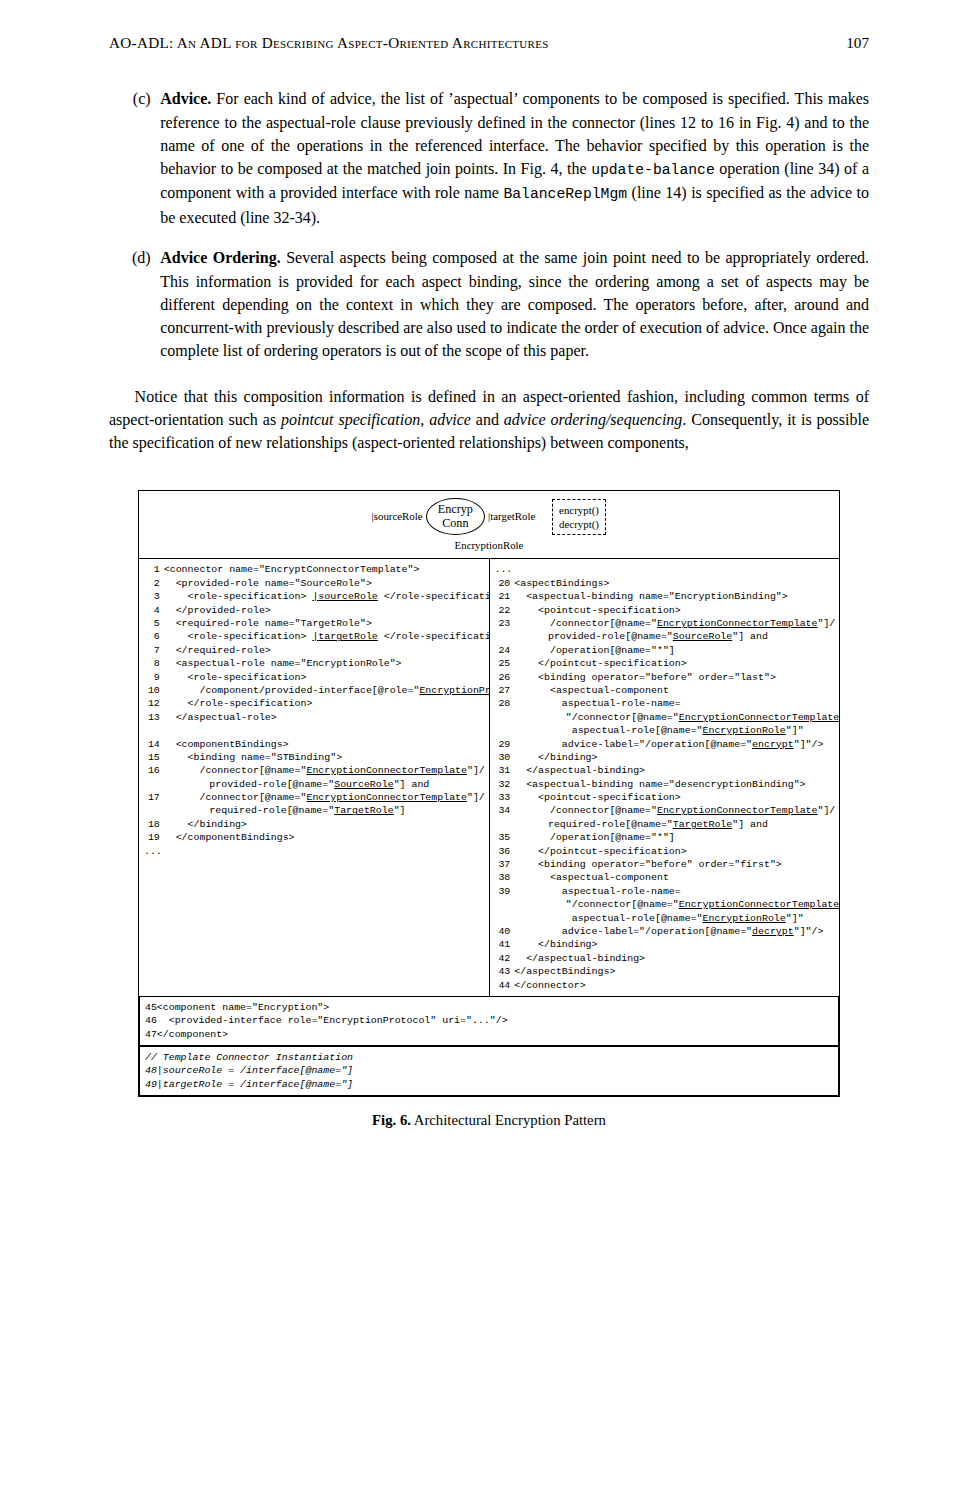AO-ADL: An ADL for Describing Aspect-Oriented Architectures 107
(c) Advice. For each kind of advice, the list of ’aspectual’ components to be composed is specified. This makes reference to the aspectual-role clause previously defined in the connector (lines 12 to 16 in Fig. 4) and to the name of one of the operations in the referenced interface. The behavior specified by this operation is the behavior to be composed at the matched join points. In Fig. 4, the update-balance operation (line 34) of a component with a provided interface with role name BalanceReplMgm (line 14) is specified as the advice to be executed (line 32-34).
(d) Advice Ordering. Several aspects being composed at the same join point need to be appropriately ordered. This information is provided for each aspect binding, since the ordering among a set of aspects may be different depending on the context in which they are composed. The operators before, after, around and concurrent-with previously described are also used to indicate the order of execution of advice. Once again the complete list of ordering operators is out of the scope of this paper.
Notice that this composition information is defined in an aspect-oriented fashion, including common terms of aspect-orientation such as pointcut specification, advice and advice ordering/sequencing. Consequently, it is possible the specification of new relationships (aspect-oriented relationships) between components,
|sourceRole Encryp
Conn |targetRole encrypt()
decrypt()
EncryptionRole
1<connector name="EncryptConnectorTemplate"> 2 <provided-role name="SourceRole"> 3 <role-specification> |sourceRole </role-specification> 4 </provided-role> 5 <required-role name="TargetRole"> 6 <role-specification> |targetRole </role-specification> 7 </required-role> 8 <aspectual-role name="EncryptionRole"> 9 <role-specification> 10 /component/provided-interface[@role="EncryptionProtocol"] 12 </role-specification> 13 </aspectual-role> 14 <componentBindings> 15 <binding name="STBinding"> 16 /connector[@name="EncryptionConnectorTemplate"]/ provided-role[@name="SourceRole"] and 17 /connector[@name="EncryptionConnectorTemplate"]/ required-role[@name="TargetRole"] 18 </binding> 19 </componentBindings> ...
... 20<aspectBindings> 21 <aspectual-binding name="EncryptionBinding"> 22 <pointcut-specification> 23 /connector[@name="EncryptionConnectorTemplate"]/ provided-role[@name="SourceRole"] and 24 /operation[@name="*"] 25 </pointcut-specification> 26 <binding operator="before" order="last"> 27 <aspectual-component 28 aspectual-role-name= "/connector[@name="EncryptionConnectorTemplate"]/ aspectual-role[@name="EncryptionRole"]" 29 advice-label="/operation[@name="encrypt"]"/> 30 </binding> 31 </aspectual-binding> 32 <aspectual-binding name="desencryptionBinding"> 33 <pointcut-specification> 34 /connector[@name="EncryptionConnectorTemplate"]/ required-role[@name="TargetRole"] and 35 /operation[@name="*"] 36 </pointcut-specification> 37 <binding operator="before" order="first"> 38 <aspectual-component 39 aspectual-role-name= "/connector[@name="EncryptionConnectorTemplate"]/ aspectual-role[@name="EncryptionRole"]" 40 advice-label="/operation[@name="decrypt"]"/> 41 </binding> 42 </aspectual-binding> 43</aspectBindings> 44</connector>
45<component name="Encryption"> 46 <provided-interface role="EncryptionProtocol" uri="..."/> 47</component>
// Template Connector Instantiation 48|sourceRole = /interface[@name="] 49|targetRole = /interface[@name="]
Fig. 6. Architectural Encryption Pattern